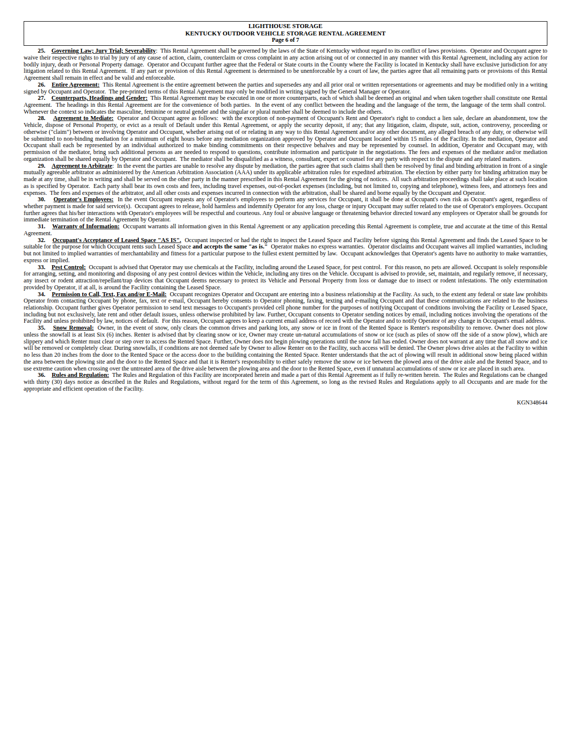LIGHTHOUSE STORAGE
KENTUCKY OUTDOOR VEHICLE STORAGE RENTAL AGREEMENT
Page 6 of 7
25. Governing Law; Jury Trial; Severability: This Rental Agreement shall be governed by the laws of the State of Kentucky without regard to its conflict of laws provisions. Operator and Occupant agree to waive their respective rights to trial by jury of any cause of action, claim, counterclaim or cross complaint in any action arising out of or connected in any manner with this Rental Agreement, including any action for bodily injury, death or Personal Property damage. Operator and Occupant further agree that the Federal or State courts in the County where the Facility is located in Kentucky shall have exclusive jurisdiction for any litigation related to this Rental Agreement. If any part or provision of this Rental Agreement is determined to be unenforceable by a court of law, the parties agree that all remaining parts or provisions of this Rental Agreement shall remain in effect and be valid and enforceable.
26. Entire Agreement: This Rental Agreement is the entire agreement between the parties and supersedes any and all prior oral or written representations or agreements and may be modified only in a writing signed by Occupant and Operator. The pre-printed terms of this Rental Agreement may only be modified in writing signed by the General Manager or Operator.
27. Counterparts, Headings and Gender: This Rental Agreement may be executed in one or more counterparts, each of which shall be deemed an original and when taken together shall constitute one Rental Agreement. The headings in this Rental Agreement are for the convenience of both parties. In the event of any conflict between the heading and the language of the term, the language of the term shall control. Whenever the context so indicates the masculine, feminine or neutral gender and the singular or plural number shall be deemed to include the others.
28. Agreement to Mediate: Operator and Occupant agree as follows: with the exception of non-payment of Occupant's Rent and Operator's right to conduct a lien sale, declare an abandonment, tow the Vehicle, dispose of Personal Property, or evict as a result of Default under this Rental Agreement, or apply the security deposit, if any; that any litigation, claim, dispute, suit, action, controversy, proceeding or otherwise ("claim") between or involving Operator and Occupant, whether arising out of or relating in any way to this Rental Agreement and/or any other document, any alleged breach of any duty, or otherwise will be submitted to non-binding mediation for a minimum of eight hours before any mediation organization approved by Operator and Occupant located within 15 miles of the Facility. In the mediation, Operator and Occupant shall each be represented by an individual authorized to make binding commitments on their respective behalves and may be represented by counsel. In addition, Operator and Occupant may, with permission of the mediator, bring such additional persons as are needed to respond to questions, contribute information and participate in the negotiations. The fees and expenses of the mediator and/or mediation organization shall be shared equally by Operator and Occupant. The mediator shall be disqualified as a witness, consultant, expert or counsel for any party with respect to the dispute and any related matters.
29. Agreement to Arbitrate: In the event the parties are unable to resolve any dispute by mediation, the parties agree that such claims shall then be resolved by final and binding arbitration in front of a single mutually agreeable arbitrator as administered by the American Arbitration Association (AAA) under its applicable arbitration rules for expedited arbitration. The election by either party for binding arbitration may be made at any time, shall be in writing and shall be served on the other party in the manner prescribed in this Rental Agreement for the giving of notices. All such arbitration proceedings shall take place at such location as is specified by Operator. Each party shall bear its own costs and fees, including travel expenses, out-of-pocket expenses (including, but not limited to, copying and telephone), witness fees, and attorneys fees and expenses. The fees and expenses of the arbitrator, and all other costs and expenses incurred in connection with the arbitration, shall be shared and borne equally by the Occupant and Operator.
30. Operator's Employees: In the event Occupant requests any of Operator's employees to perform any services for Occupant, it shall be done at Occupant's own risk as Occupant's agent, regardless of whether payment is made for said service(s). Occupant agrees to release, hold harmless and indemnify Operator for any loss, charge or injury Occupant may suffer related to the use of Operator's employees. Occupant further agrees that his/her interactions with Operator's employees will be respectful and courteous. Any foul or abusive language or threatening behavior directed toward any employees or Operator shall be grounds for immediate termination of the Rental Agreement by Operator.
31. Warranty of Information: Occupant warrants all information given in this Rental Agreement or any application preceding this Rental Agreement is complete, true and accurate at the time of this Rental Agreement.
32. Occupant's Acceptance of Leased Space "AS IS". Occupant inspected or had the right to inspect the Leased Space and Facility before signing this Rental Agreement and finds the Leased Space to be suitable for the purpose for which Occupant rents such Leased Space and accepts the same "as is." Operator makes no express warranties. Operator disclaims and Occupant waives all implied warranties, including but not limited to implied warranties of merchantability and fitness for a particular purpose to the fullest extent permitted by law. Occupant acknowledges that Operator's agents have no authority to make warranties, express or implied.
33. Pest Control: Occupant is advised that Operator may use chemicals at the Facility, including around the Leased Space, for pest control. For this reason, no pets are allowed. Occupant is solely responsible for arranging, setting, and monitoring and disposing of any pest control devices within the Vehicle, including any tires on the Vehicle. Occupant is advised to provide, set, maintain, and regularly remove, if necessary, any insect or rodent attraction/repellant/trap devices that Occupant deems necessary to protect its Vehicle and Personal Property from loss or damage due to insect or rodent infestations. The only extermination provided by Operator, if at all, is around the Facility containing the Leased Space.
34. Permission to Call, Text, Fax and/or E-Mail: Occupant recognizes Operator and Occupant are entering into a business relationship at the Facility. As such, to the extent any federal or state law prohibits Operator from contacting Occupant by phone, fax, text or e-mail, Occupant hereby consents to Operator phoning, faxing, texting and e-mailing Occupant and that these communications are related to the business relationship. Occupant further gives Operator permission to send text messages to Occupant's provided cell phone number for the purposes of notifying Occupant of conditions involving the Facility or Leased Space, including but not exclusively, late rent and other default issues, unless otherwise prohibited by law. Further, Occupant consents to Operator sending notices by email, including notices involving the operations of the Facility and unless prohibited by law, notices of default. For this reason, Occupant agrees to keep a current email address of record with the Operator and to notify Operator of any change in Occupant's email address.
35. Snow Removal: Owner, in the event of snow, only clears the common drives and parking lots, any snow or ice in front of the Rented Space is Renter's responsibility to remove. Owner does not plow unless the snowfall is at least Six (6) inches. Renter is advised that by clearing snow or ice, Owner may create un-natural accumulations of snow or ice (such as piles of snow off the side of a snow plow), which are slippery and which Renter must clear or step over to access the Rented Space. Further, Owner does not begin plowing operations until the snow fall has ended. Owner does not warrant at any time that all snow and ice will be removed or completely clear. During snowfalls, if conditions are not deemed safe by Owner to allow Renter on to the Facility, such access will be denied. The Owner plows drive aisles at the Facility to within no less than 20 inches from the door to the Rented Space or the access door to the building containing the Rented Space. Renter understands that the act of plowing will result in additional snow being placed within the area between the plowing site and the door to the Rented Space and that it is Renter's responsibility to either safely remove the snow or ice between the plowed area of the drive aisle and the Rented Space, and to use extreme caution when crossing over the untreated area of the drive aisle between the plowing area and the door to the Rented Space, even if unnatural accumulations of snow or ice are placed in such area.
36. Rules and Regulation: The Rules and Regulation of this Facility are incorporated herein and made a part of this Rental Agreement as if fully re-written herein. The Rules and Regulations can be changed with thirty (30) days notice as described in the Rules and Regulations, without regard for the term of this Agreement, so long as the revised Rules and Regulations apply to all Occupants and are made for the appropriate and efficient operation of the Facility.
KGN348644